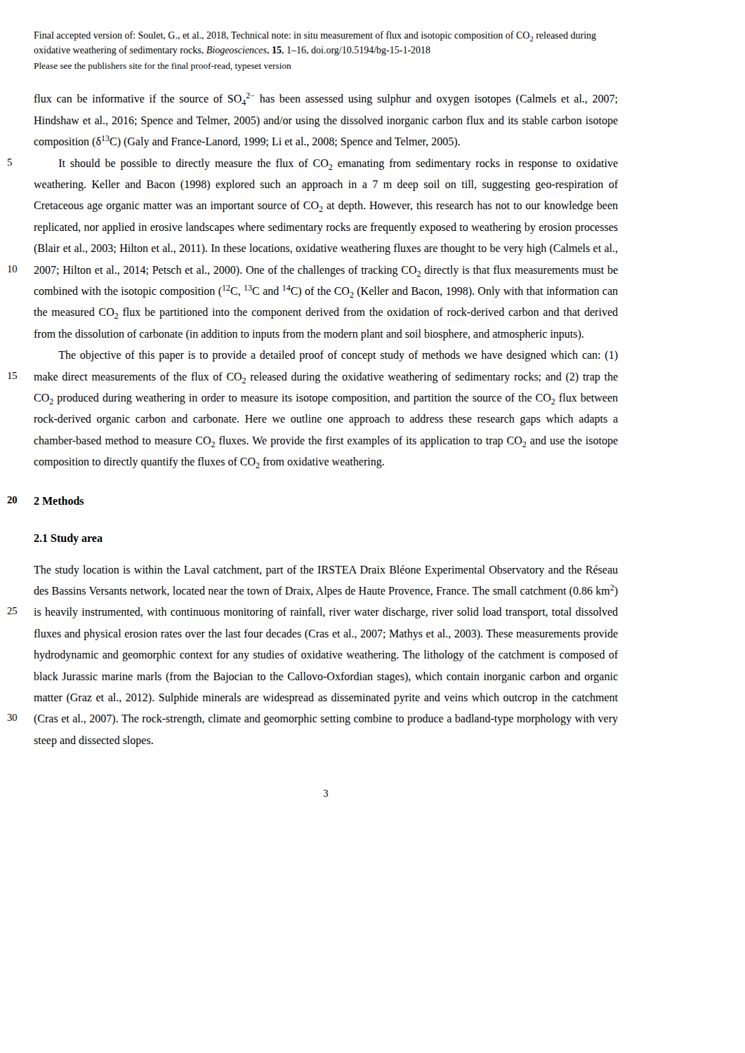Final accepted version of: Soulet, G., et al., 2018, Technical note: in situ measurement of flux and isotopic composition of CO2 released during oxidative weathering of sedimentary rocks, Biogeosciences, 15, 1–16, doi.org/10.5194/bg-15-1-2018
Please see the publishers site for the final proof-read, typeset version
flux can be informative if the source of SO42− has been assessed using sulphur and oxygen isotopes (Calmels et al., 2007; Hindshaw et al., 2016; Spence and Telmer, 2005) and/or using the dissolved inorganic carbon flux and its stable carbon isotope composition (δ13C) (Galy and France-Lanord, 1999; Li et al., 2008; Spence and Telmer, 2005).
It should be possible to directly measure the flux of CO2 emanating from sedimentary rocks in response to oxidative 5 weathering. Keller and Bacon (1998) explored such an approach in a 7 m deep soil on till, suggesting geo-respiration of Cretaceous age organic matter was an important source of CO2 at depth. However, this research has not to our knowledge been replicated, nor applied in erosive landscapes where sedimentary rocks are frequently exposed to weathering by erosion processes (Blair et al., 2003; Hilton et al., 2011). In these locations, oxidative weathering fluxes are thought to be very high (Calmels et al., 2007; Hilton et al., 2014; Petsch et al., 2000). One of the challenges of tracking CO2 directly is that flux 10 measurements must be combined with the isotopic composition (12C, 13C and 14C) of the CO2 (Keller and Bacon, 1998). Only with that information can the measured CO2 flux be partitioned into the component derived from the oxidation of rock-derived carbon and that derived from the dissolution of carbonate (in addition to inputs from the modern plant and soil biosphere, and atmospheric inputs).
The objective of this paper is to provide a detailed proof of concept study of methods we have designed which can: (1) make 15 direct measurements of the flux of CO2 released during the oxidative weathering of sedimentary rocks; and (2) trap the CO2 produced during weathering in order to measure its isotope composition, and partition the source of the CO2 flux between rock-derived organic carbon and carbonate. Here we outline one approach to address these research gaps which adapts a chamber-based method to measure CO2 fluxes. We provide the first examples of its application to trap CO2 and use the isotope composition to directly quantify the fluxes of CO2 from oxidative weathering.
202 Methods
2.1 Study area
The study location is within the Laval catchment, part of the IRSTEA Draix Bléone Experimental Observatory and the Réseau des Bassins Versants network, located near the town of Draix, Alpes de Haute Provence, France. The small catchment (0.86 km2) is heavily instrumented, with continuous monitoring of rainfall, river water discharge, river solid load transport, total 25 dissolved fluxes and physical erosion rates over the last four decades (Cras et al., 2007; Mathys et al., 2003). These measurements provide hydrodynamic and geomorphic context for any studies of oxidative weathering. The lithology of the catchment is composed of black Jurassic marine marls (from the Bajocian to the Callovo-Oxfordian stages), which contain inorganic carbon and organic matter (Graz et al., 2012). Sulphide minerals are widespread as disseminated pyrite and veins which outcrop in the catchment (Cras et al., 2007). The rock-strength, climate and geomorphic setting combine to produce a 30 badland-type morphology with very steep and dissected slopes.
3